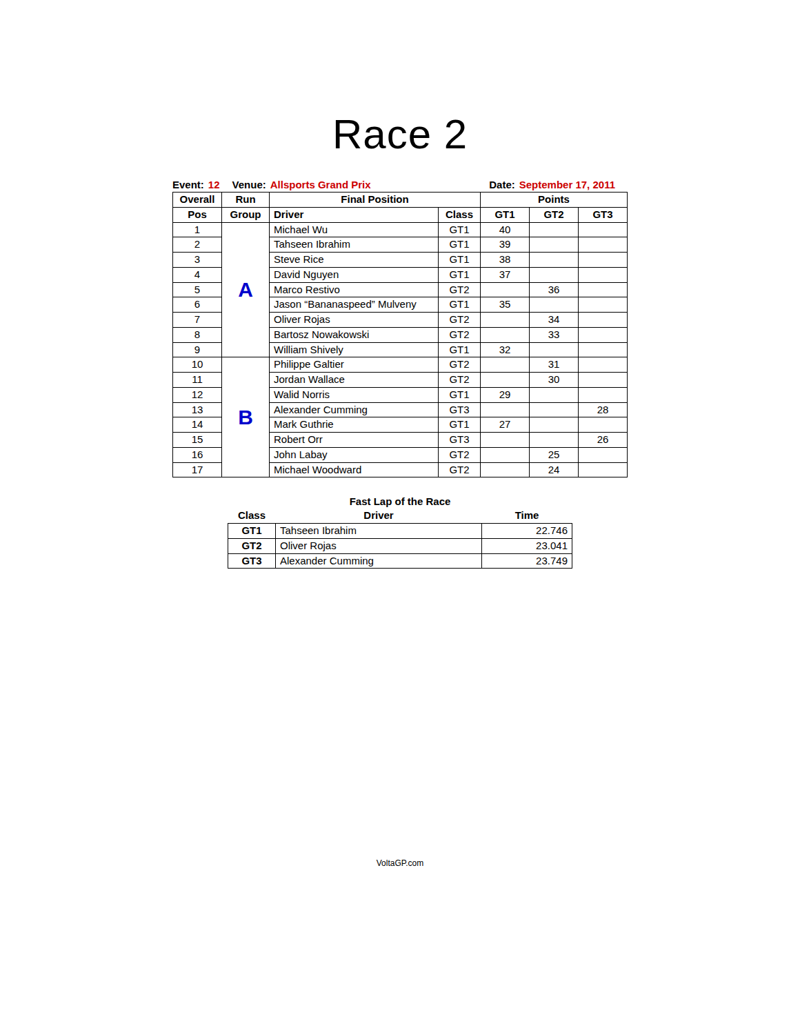Race 2
Event: 12 Venue: Allsports Grand Prix Date: September 17, 2011
| Overall | Run | Final Position | Points |
| --- | --- | --- | --- |
| Pos | Group | Driver | Class | GT1 | GT2 | GT3 |
| 1 | A | Michael Wu | GT1 | 40 | | |
| 2 | Tahseen Ibrahim | GT1 | 39 | | |
| 3 | Steve Rice | GT1 | 38 | | |
| 4 | David Nguyen | GT1 | 37 | | |
| 5 | Marco Restivo | GT2 | | 36 | |
| 6 | Jason “Bananaspeed” Mulveny | GT1 | 35 | | |
| 7 | Oliver Rojas | GT2 | | 34 | |
| 8 | Bartosz Nowakowski | GT2 | | 33 | |
| 9 | William Shively | GT1 | 32 | | |
| 10 | B | Philippe Galtier | GT2 | | 31 | |
| 11 | Jordan Wallace | GT2 | | 30 | |
| 12 | Walid Norris | GT1 | 29 | | |
| 13 | Alexander Cumming | GT3 | | | 28 |
| 14 | Mark Guthrie | GT1 | 27 | | |
| 15 | Robert Orr | GT3 | | | 26 |
| 16 | John Labay | GT2 | | 25 | |
| 17 | Michael Woodward | GT2 | | 24 | |
Fast Lap of the Race
| Class | Driver | Time |
| --- | --- | --- |
| GT1 | Tahseen Ibrahim | 22.746 |
| GT2 | Oliver Rojas | 23.041 |
| GT3 | Alexander Cumming | 23.749 |
VoltaGP.com